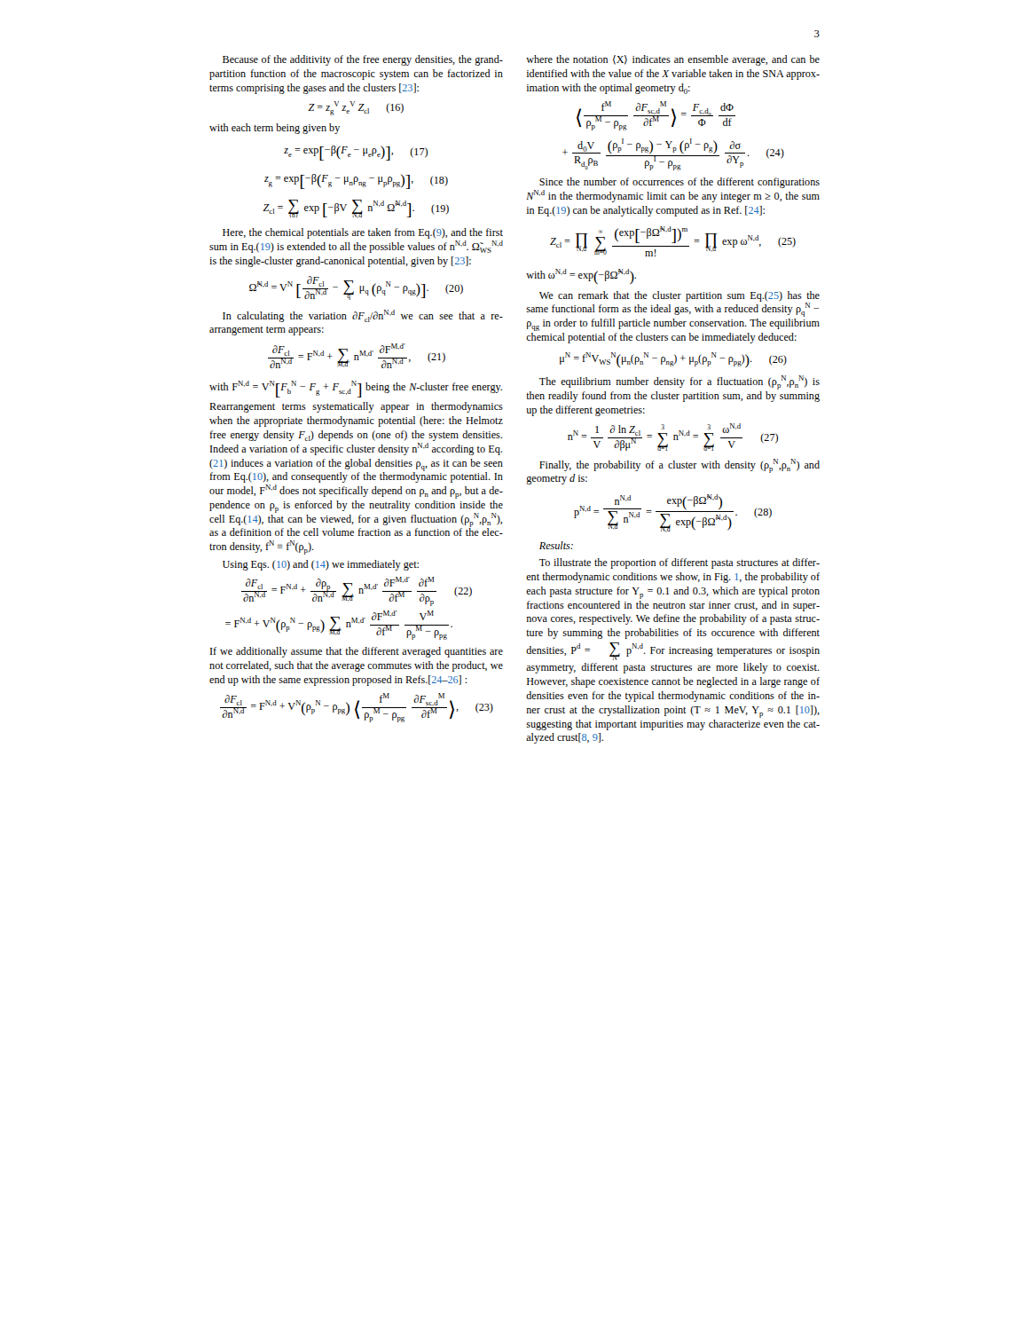3
Because of the additivity of the free energy densities, the grand-partition function of the macroscopic system can be factorized in terms comprising the gases and the clusters [23]:
Z = zgV zeV Zcl
(16)
with each term being given by
ze = exp[−β(Fe − μeρe)],
(17)
zg = exp[−β(Fg − μnρng − μpρpg)],
(18)
Zcl = ∑{n} exp [−βV ∑N,d nN,d Ω̃N,d].
(19)
Here, the chemical potentials are taken from Eq.(9), and the first sum in Eq.(19) is extended to all the possible values of nN,d. Ω̃WSN,d is the single-cluster grand-canonical potential, given by [23]:
Ω̃N,d = VN [∂Fcl∂nN,d − ∑q μq (ρqN − ρqg)].
(20)
In calculating the variation ∂Fcl/∂nN,d we can see that a rearrangement term appears:
∂Fcl∂nN,d = FN,d + ∑M,d′ nM,d′ ∂FM,d′∂nN,d,
(21)
with FN,d = VN[FbN − Fg + Fsc,dN] being the N-cluster free energy. Rearrangement terms systematically appear in thermodynamics when the appropriate thermodynamic potential (here: the Helmotz free energy density Fcl) depends on (one of) the system densities. Indeed a variation of a specific cluster density nN,d according to Eq.(21) induces a variation of the global densities ρq, as it can be seen from Eq.(10), and consequently of the thermodynamic potential. In our model, FN,d does not specifically depend on ρn and ρp, but a dependence on ρp is enforced by the neutrality condition inside the cell Eq.(14), that can be viewed, for a given fluctuation (ρpN,ρnN), as a definition of the cell volume fraction as a function of the electron density, fN ≡ fN(ρp).
Using Eqs. (10) and (14) we immediately get:
∂Fcl∂nN,d = FN,d + ∂ρp∂nN,d ∑M,d′ nM,d′ ∂FM,d′∂fM ∂fM∂ρp
(22)
= FN,d + VN(ρpN − ρpg) ∑M,d′ nM,d′ ∂FM,d′∂fM VM ρpM − ρpg.
If we additionally assume that the different averaged quantities are not correlated, such that the average commutes with the product, we end up with the same expression proposed in Refs.[24–26] :
∂Fcl∂nN,d = FN,d + VN(ρpN − ρpg) ⟨fM ρpM − ρpg ∂Fsc,dM∂fM⟩,
(23)
where the notation ⟨X⟩ indicates an ensemble average, and can be identified with the value of the X variable taken in the SNA approximation with the optimal geometry d0:
⟨fM ρpM − ρpg ∂Fsc,dM∂fM⟩ = Fc,d0 Φ dΦ df
+ d0V Rd0ρB (ρpI − ρpg) − Yp (ρI − ρg) ρpI − ρpg ∂σ∂Yp.
(24)
Since the number of occurrences of the different configurations NN,d in the thermodynamic limit can be any integer m ≥ 0, the sum in Eq.(19) can be analytically computed as in Ref. [24]:
Zcl = ∏N,d ∞∑m=0 (exp[−βΩ̃N,d])m m! = ∏N,d exp ωN,d,
(25)
with ωN,d = exp(−βΩ̃N,d).
We can remark that the cluster partition sum Eq.(25) has the same functional form as the ideal gas, with a reduced density ρqN − ρqg in order to fulfill particle number conservation. The equilibrium chemical potential of the clusters can be immediately deduced:
μN = fNVWSN(μn(ρnN − ρng) + μp(ρpN − ρpg)).
(26)
The equilibrium number density for a fluctuation (ρpN,ρnN) is then readily found from the cluster partition sum, and by summing up the different geometries:
nN = 1 V ∂ ln Zcl∂βμN = 3∑d=1 nN,d = 3∑d=1 ωN,d V
(27)
Finally, the probability of a cluster with density (ρpN,ρnN) and geometry d is:
pN,d = nN,d∑N,d nN,d = exp(−βΩ̃N,d)∑N,d exp(−βΩ̃N,d).
(28)
Results:
To illustrate the proportion of different pasta structures at different thermodynamic conditions we show, in Fig. 1, the probability of each pasta structure for Yp = 0.1 and 0.3, which are typical proton fractions encountered in the neutron star inner crust, and in supernova cores, respectively. We define the probability of a pasta structure by summing the probabilities of its occurence with different densities, Pd = ∑N pN,d. For increasing temperatures or isospin asymmetry, different pasta structures are more likely to coexist. However, shape coexistence cannot be neglected in a large range of densities even for the typical thermodynamic conditions of the inner crust at the crystallization point (T ≈ 1 MeV, Yp ≈ 0.1 [10]), suggesting that important impurities may characterize even the catalyzed crust[8, 9].